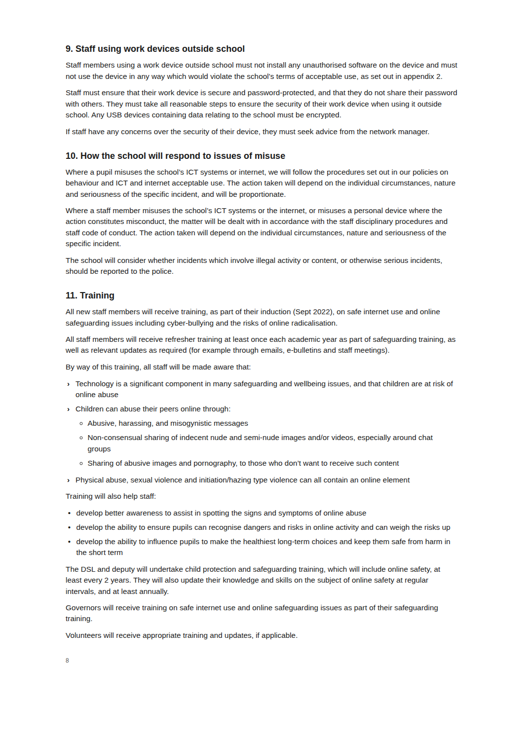9. Staff using work devices outside school
Staff members using a work device outside school must not install any unauthorised software on the device and must not use the device in any way which would violate the school’s terms of acceptable use, as set out in appendix 2.
Staff must ensure that their work device is secure and password-protected, and that they do not share their password with others. They must take all reasonable steps to ensure the security of their work device when using it outside school. Any USB devices containing data relating to the school must be encrypted.
If staff have any concerns over the security of their device, they must seek advice from the network manager.
10. How the school will respond to issues of misuse
Where a pupil misuses the school’s ICT systems or internet, we will follow the procedures set out in our policies on behaviour and ICT and internet acceptable use. The action taken will depend on the individual circumstances, nature and seriousness of the specific incident, and will be proportionate.
Where a staff member misuses the school’s ICT systems or the internet, or misuses a personal device where the action constitutes misconduct, the matter will be dealt with in accordance with the staff disciplinary procedures and staff code of conduct. The action taken will depend on the individual circumstances, nature and seriousness of the specific incident.
The school will consider whether incidents which involve illegal activity or content, or otherwise serious incidents, should be reported to the police.
11. Training
All new staff members will receive training, as part of their induction (Sept 2022), on safe internet use and online safeguarding issues including cyber-bullying and the risks of online radicalisation.
All staff members will receive refresher training at least once each academic year as part of safeguarding training, as well as relevant updates as required (for example through emails, e-bulletins and staff meetings).
By way of this training, all staff will be made aware that:
Technology is a significant component in many safeguarding and wellbeing issues, and that children are at risk of online abuse
Children can abuse their peers online through:
Abusive, harassing, and misogynistic messages
Non-consensual sharing of indecent nude and semi-nude images and/or videos, especially around chat groups
Sharing of abusive images and pornography, to those who don’t want to receive such content
Physical abuse, sexual violence and initiation/hazing type violence can all contain an online element
Training will also help staff:
develop better awareness to assist in spotting the signs and symptoms of online abuse
develop the ability to ensure pupils can recognise dangers and risks in online activity and can weigh the risks up
develop the ability to influence pupils to make the healthiest long-term choices and keep them safe from harm in the short term
The DSL and deputy will undertake child protection and safeguarding training, which will include online safety, at least every 2 years. They will also update their knowledge and skills on the subject of online safety at regular intervals, and at least annually.
Governors will receive training on safe internet use and online safeguarding issues as part of their safeguarding training.
Volunteers will receive appropriate training and updates, if applicable.
8